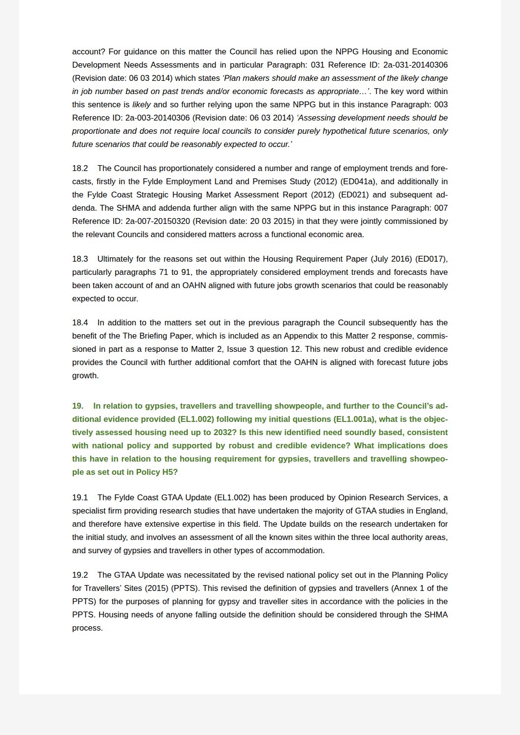account? For guidance on this matter the Council has relied upon the NPPG Housing and Economic Development Needs Assessments and in particular Paragraph: 031 Reference ID: 2a-031-20140306 (Revision date: 06 03 2014) which states ‘Plan makers should make an assessment of the likely change in job number based on past trends and/or economic forecasts as appropriate…’. The key word within this sentence is likely and so further relying upon the same NPPG but in this instance Paragraph: 003 Reference ID: 2a-003-20140306 (Revision date: 06 03 2014) ‘Assessing development needs should be proportionate and does not require local councils to consider purely hypothetical future scenarios, only future scenarios that could be reasonably expected to occur.’
18.2 The Council has proportionately considered a number and range of employment trends and forecasts, firstly in the Fylde Employment Land and Premises Study (2012) (ED041a), and additionally in the Fylde Coast Strategic Housing Market Assessment Report (2012) (ED021) and subsequent addenda. The SHMA and addenda further align with the same NPPG but in this instance Paragraph: 007 Reference ID: 2a-007-20150320 (Revision date: 20 03 2015) in that they were jointly commissioned by the relevant Councils and considered matters across a functional economic area.
18.3 Ultimately for the reasons set out within the Housing Requirement Paper (July 2016) (ED017), particularly paragraphs 71 to 91, the appropriately considered employment trends and forecasts have been taken account of and an OAHN aligned with future jobs growth scenarios that could be reasonably expected to occur.
18.4 In addition to the matters set out in the previous paragraph the Council subsequently has the benefit of the The Briefing Paper, which is included as an Appendix to this Matter 2 response, commissioned in part as a response to Matter 2, Issue 3 question 12. This new robust and credible evidence provides the Council with further additional comfort that the OAHN is aligned with forecast future jobs growth.
19. In relation to gypsies, travellers and travelling showpeople, and further to the Council’s additional evidence provided (EL1.002) following my initial questions (EL1.001a), what is the objectively assessed housing need up to 2032? Is this new identified need soundly based, consistent with national policy and supported by robust and credible evidence? What implications does this have in relation to the housing requirement for gypsies, travellers and travelling showpeople as set out in Policy H5?
19.1 The Fylde Coast GTAA Update (EL1.002) has been produced by Opinion Research Services, a specialist firm providing research studies that have undertaken the majority of GTAA studies in England, and therefore have extensive expertise in this field. The Update builds on the research undertaken for the initial study, and involves an assessment of all the known sites within the three local authority areas, and survey of gypsies and travellers in other types of accommodation.
19.2 The GTAA Update was necessitated by the revised national policy set out in the Planning Policy for Travellers’ Sites (2015) (PPTS). This revised the definition of gypsies and travellers (Annex 1 of the PPTS) for the purposes of planning for gypsy and traveller sites in accordance with the policies in the PPTS. Housing needs of anyone falling outside the definition should be considered through the SHMA process.